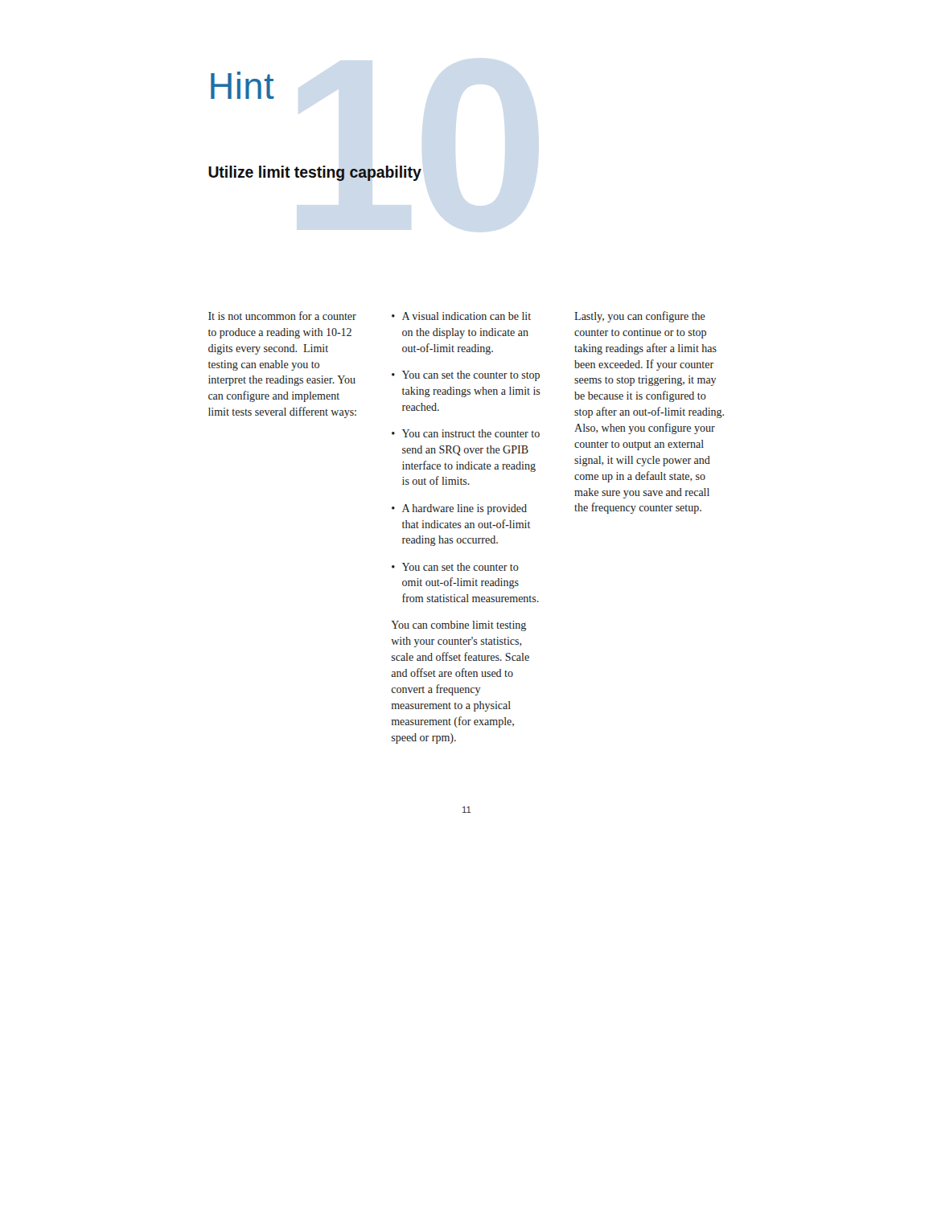10
Hint
Utilize limit testing capability
It is not uncommon for a counter to produce a reading with 10-12 digits every second. Limit testing can enable you to interpret the readings easier. You can configure and implement limit tests several different ways:
A visual indication can be lit on the display to indicate an out-of-limit reading.
You can set the counter to stop taking readings when a limit is reached.
You can instruct the counter to send an SRQ over the GPIB interface to indicate a reading is out of limits.
A hardware line is provided that indicates an out-of-limit reading has occurred.
You can set the counter to omit out-of-limit readings from statistical measurements.
You can combine limit testing with your counter's statistics, scale and offset features. Scale and offset are often used to convert a frequency measurement to a physical measurement (for example, speed or rpm).
Lastly, you can configure the counter to continue or to stop taking readings after a limit has been exceeded. If your counter seems to stop triggering, it may be because it is configured to stop after an out-of-limit reading. Also, when you configure your counter to output an external signal, it will cycle power and come up in a default state, so make sure you save and recall the frequency counter setup.
11